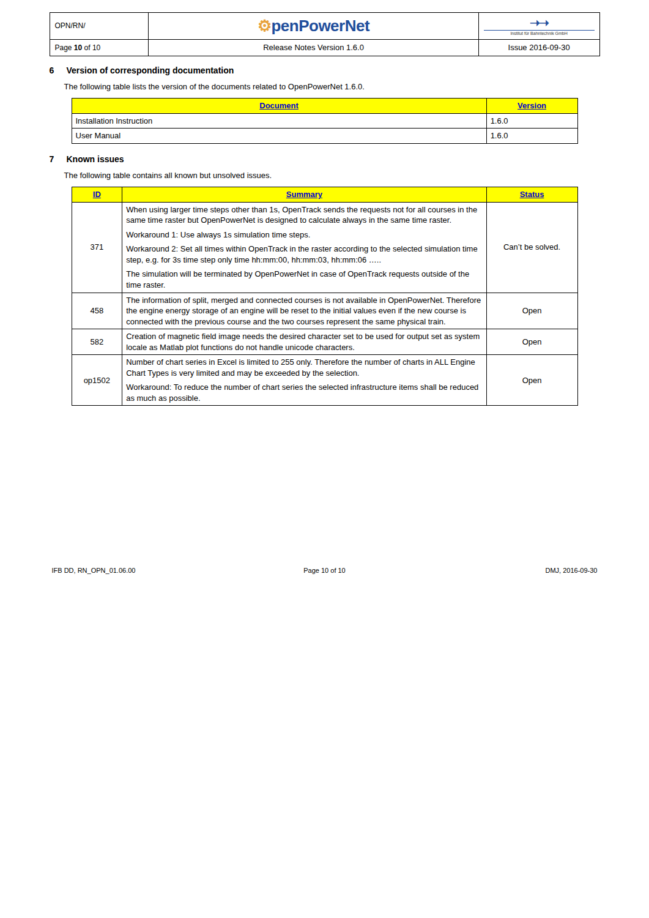| OPN/RN/ | ⚙ penPowerNet | ➝➝ Institut für Bahntechnik GmbH |
| Page 10 of 10 | Release Notes Version 1.6.0 | Issue 2016-09-30 |
6 Version of corresponding documentation
The following table lists the version of the documents related to OpenPowerNet 1.6.0.
| Document | Version |
| --- | --- |
| Installation Instruction | 1.6.0 |
| User Manual | 1.6.0 |
7 Known issues
The following table contains all known but unsolved issues.
| ID | Summary | Status |
| --- | --- | --- |
| 371 | When using larger time steps other than 1s, OpenTrack sends the requests not for all courses in the same time raster but OpenPowerNet is designed to calculate always in the same time raster. Workaround 1: Use always 1s simulation time steps. Workaround 2: Set all times within OpenTrack in the raster according to the selected simulation time step, e.g. for 3s time step only time hh:mm:00, hh:mm:03, hh:mm:06 ….. The simulation will be terminated by OpenPowerNet in case of OpenTrack requests outside of the time raster. | Can’t be solved. |
| 458 | The information of split, merged and connected courses is not available in OpenPowerNet. Therefore the engine energy storage of an engine will be reset to the initial values even if the new course is connected with the previous course and the two courses represent the same physical train. | Open |
| 582 | Creation of magnetic field image needs the desired character set to be used for output set as system locale as Matlab plot functions do not handle unicode characters. | Open |
| op1502 | Number of chart series in Excel is limited to 255 only. Therefore the number of charts in ALL Engine Chart Types is very limited and may be exceeded by the selection. Workaround: To reduce the number of chart series the selected infrastructure items shall be reduced as much as possible. | Open |
| IFB DD, RN_OPN_01.06.00 | Page 10 of 10 | DMJ, 2016-09-30 |